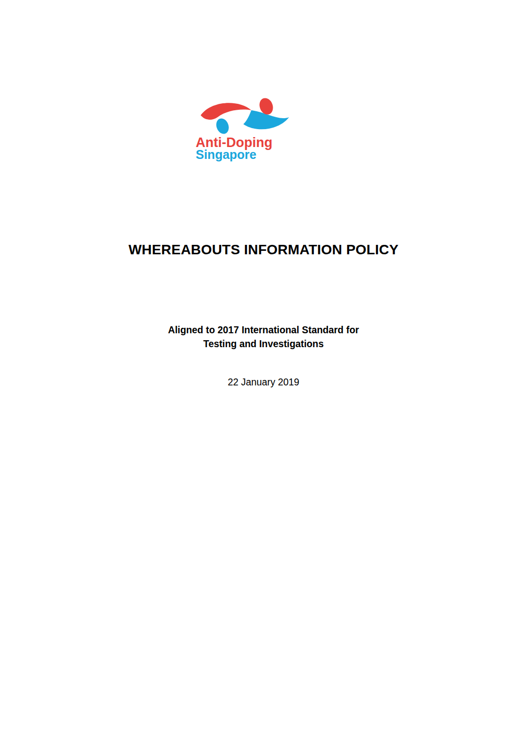Anti-Doping Singapore
WHEREABOUTS INFORMATION POLICY
Aligned to 2017 International Standard for
Testing and Investigations
22 January 2019